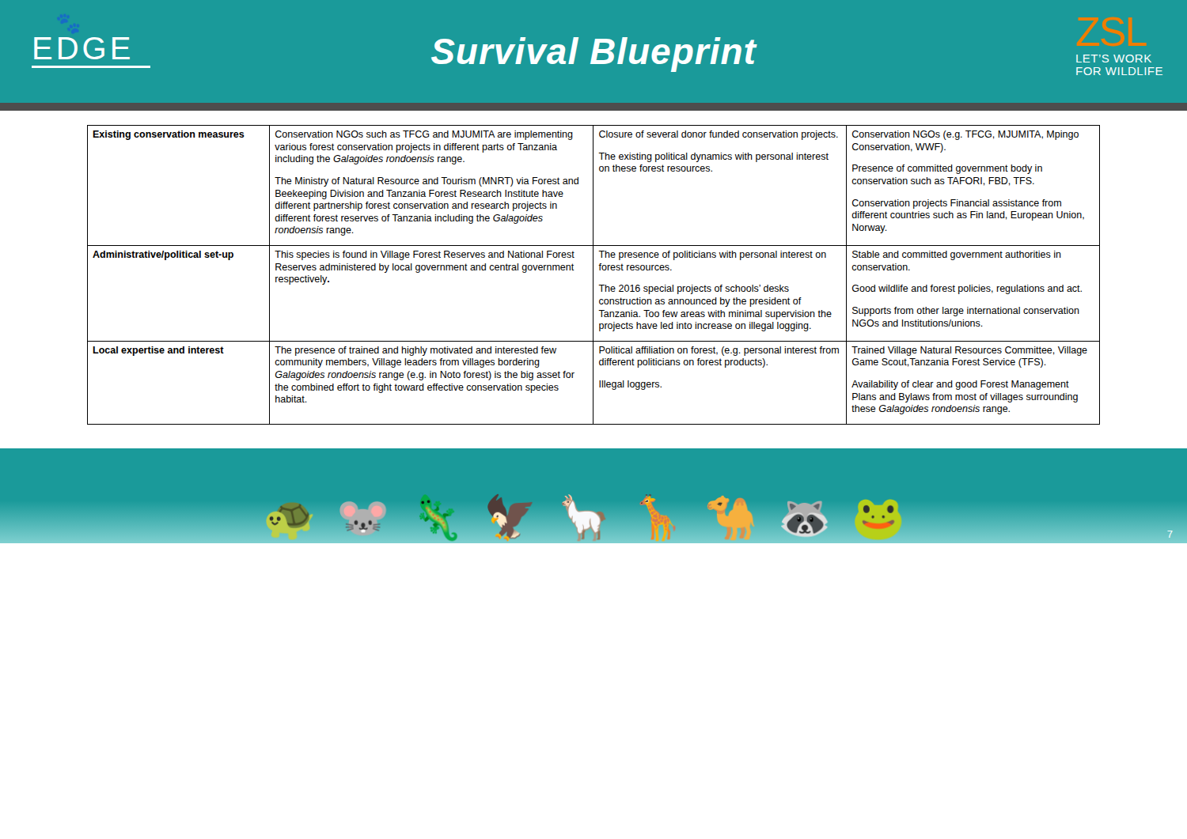🐾 EDGE
Survival Blueprint
ZSL
LET’S WORK
FOR WILDLIFE
| Existing conservation measures | Conservation NGOs such as TFCG and MJUMITA are implementing various forest conservation projects in different parts of Tanzania including the Galagoides rondoensis range. The Ministry of Natural Resource and Tourism (MNRT) via Forest and Beekeeping Division and Tanzania Forest Research Institute have different partnership forest conservation and research projects in different forest reserves of Tanzania including the Galagoides rondoensis range. | Closure of several donor funded conservation projects. The existing political dynamics with personal interest on these forest resources. | Conservation NGOs (e.g. TFCG, MJUMITA, Mpingo Conservation, WWF). Presence of committed government body in conservation such as TAFORI, FBD, TFS. Conservation projects Financial assistance from different countries such as Fin land, European Union, Norway. |
| Administrative/political set-up | This species is found in Village Forest Reserves and National Forest Reserves administered by local government and central government respectively . | The presence of politicians with personal interest on forest resources. The 2016 special projects of schools’ desks construction as announced by the president of Tanzania. Too few areas with minimal supervision the projects have led into increase on illegal logging. | Stable and committed government authorities in conservation. Good wildlife and forest policies, regulations and act. Supports from other large international conservation NGOs and Institutions/unions. |
| Local expertise and interest | The presence of trained and highly motivated and interested few community members, Village leaders from villages bordering Galagoides rondoensis range (e.g. in Noto forest) is the big asset for the combined effort to fight toward effective conservation species habitat. | Political affiliation on forest, (e.g. personal interest from different politicians on forest products). Illegal loggers. | Trained Village Natural Resources Committee, Village Game Scout,Tanzania Forest Service (TFS). Availability of clear and good Forest Management Plans and Bylaws from most of villages surrounding these Galagoides rondoensis range. |
🐢🐭🦎🦅🦙🦒🐪🦝🐸
7